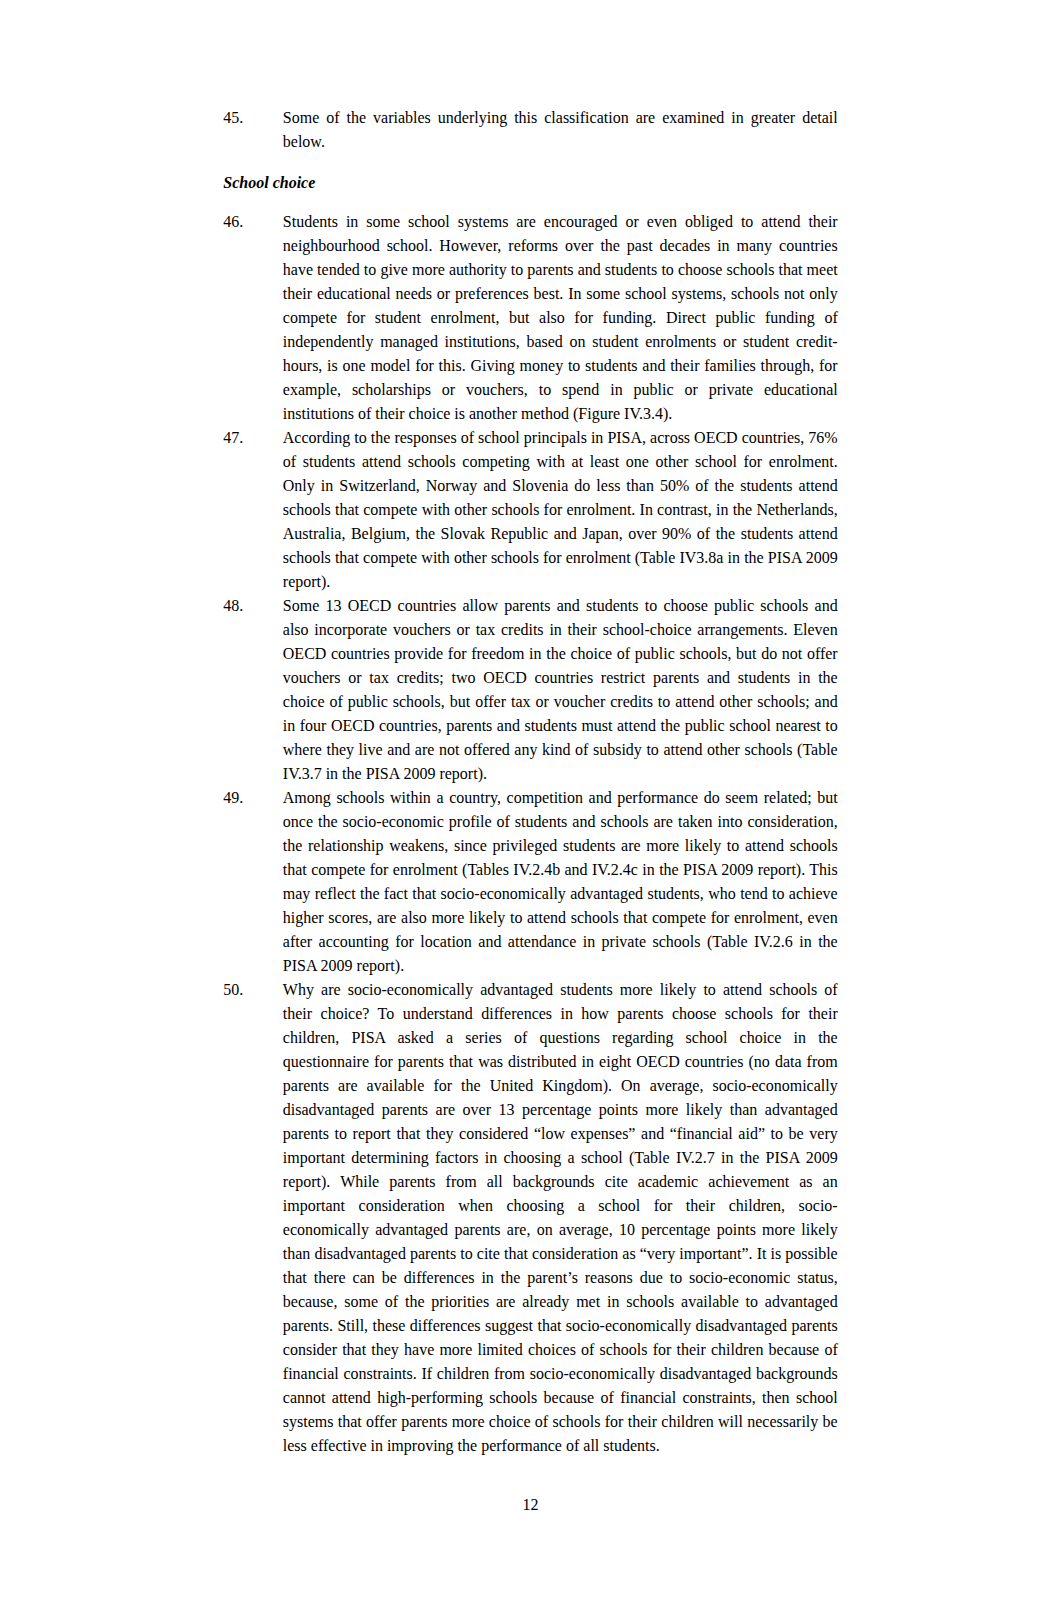45.
Some of the variables underlying this classification are examined in greater detail below.
School choice
46.
Students in some school systems are encouraged or even obliged to attend their neighbourhood school. However, reforms over the past decades in many countries have tended to give more authority to parents and students to choose schools that meet their educational needs or preferences best. In some school systems, schools not only compete for student enrolment, but also for funding. Direct public funding of independently managed institutions, based on student enrolments or student credit-hours, is one model for this. Giving money to students and their families through, for example, scholarships or vouchers, to spend in public or private educational institutions of their choice is another method (Figure IV.3.4).
47.
According to the responses of school principals in PISA, across OECD countries, 76% of students attend schools competing with at least one other school for enrolment. Only in Switzerland, Norway and Slovenia do less than 50% of the students attend schools that compete with other schools for enrolment. In contrast, in the Netherlands, Australia, Belgium, the Slovak Republic and Japan, over 90% of the students attend schools that compete with other schools for enrolment (Table IV3.8a in the PISA 2009 report).
48.
Some 13 OECD countries allow parents and students to choose public schools and also incorporate vouchers or tax credits in their school-choice arrangements. Eleven OECD countries provide for freedom in the choice of public schools, but do not offer vouchers or tax credits; two OECD countries restrict parents and students in the choice of public schools, but offer tax or voucher credits to attend other schools; and in four OECD countries, parents and students must attend the public school nearest to where they live and are not offered any kind of subsidy to attend other schools (Table IV.3.7 in the PISA 2009 report).
49.
Among schools within a country, competition and performance do seem related; but once the socio-economic profile of students and schools are taken into consideration, the relationship weakens, since privileged students are more likely to attend schools that compete for enrolment (Tables IV.2.4b and IV.2.4c in the PISA 2009 report). This may reflect the fact that socio-economically advantaged students, who tend to achieve higher scores, are also more likely to attend schools that compete for enrolment, even after accounting for location and attendance in private schools (Table IV.2.6 in the PISA 2009 report).
50.
Why are socio-economically advantaged students more likely to attend schools of their choice? To understand differences in how parents choose schools for their children, PISA asked a series of questions regarding school choice in the questionnaire for parents that was distributed in eight OECD countries (no data from parents are available for the United Kingdom). On average, socio-economically disadvantaged parents are over 13 percentage points more likely than advantaged parents to report that they considered “low expenses” and “financial aid” to be very important determining factors in choosing a school (Table IV.2.7 in the PISA 2009 report). While parents from all backgrounds cite academic achievement as an important consideration when choosing a school for their children, socio-economically advantaged parents are, on average, 10 percentage points more likely than disadvantaged parents to cite that consideration as “very important”. It is possible that there can be differences in the parent’s reasons due to socio-economic status, because, some of the priorities are already met in schools available to advantaged parents. Still, these differences suggest that socio-economically disadvantaged parents consider that they have more limited choices of schools for their children because of financial constraints. If children from socio-economically disadvantaged backgrounds cannot attend high-performing schools because of financial constraints, then school systems that offer parents more choice of schools for their children will necessarily be less effective in improving the performance of all students.
12